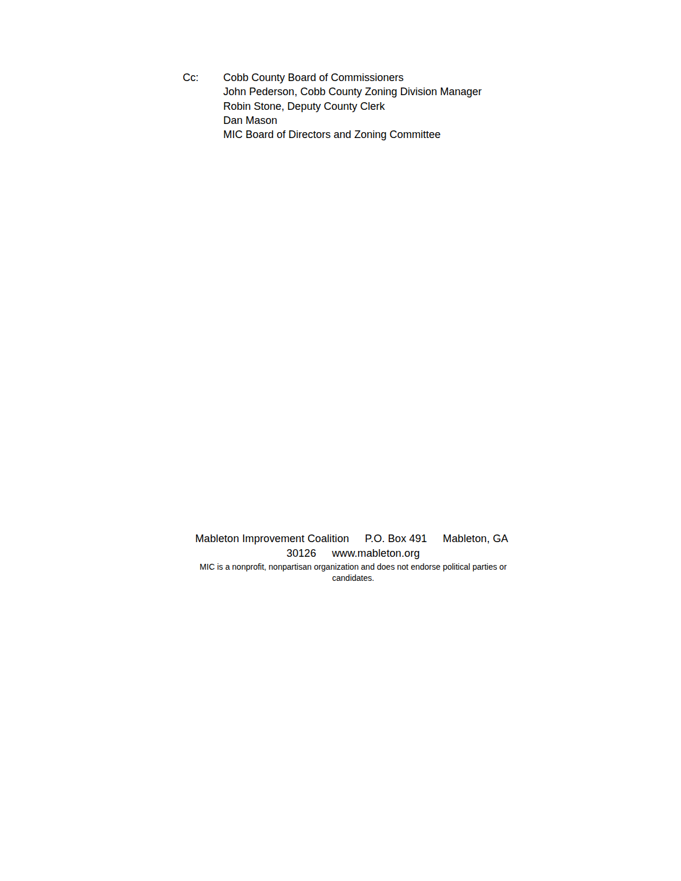Cc:
Cobb County Board of Commissioners
John Pederson, Cobb County Zoning Division Manager
Robin Stone, Deputy County Clerk
Dan Mason
MIC Board of Directors and Zoning Committee
Mableton Improvement Coalition P.O. Box 491 Mableton, GA 30126 www.mableton.org
MIC is a nonprofit, nonpartisan organization and does not endorse political parties or candidates.